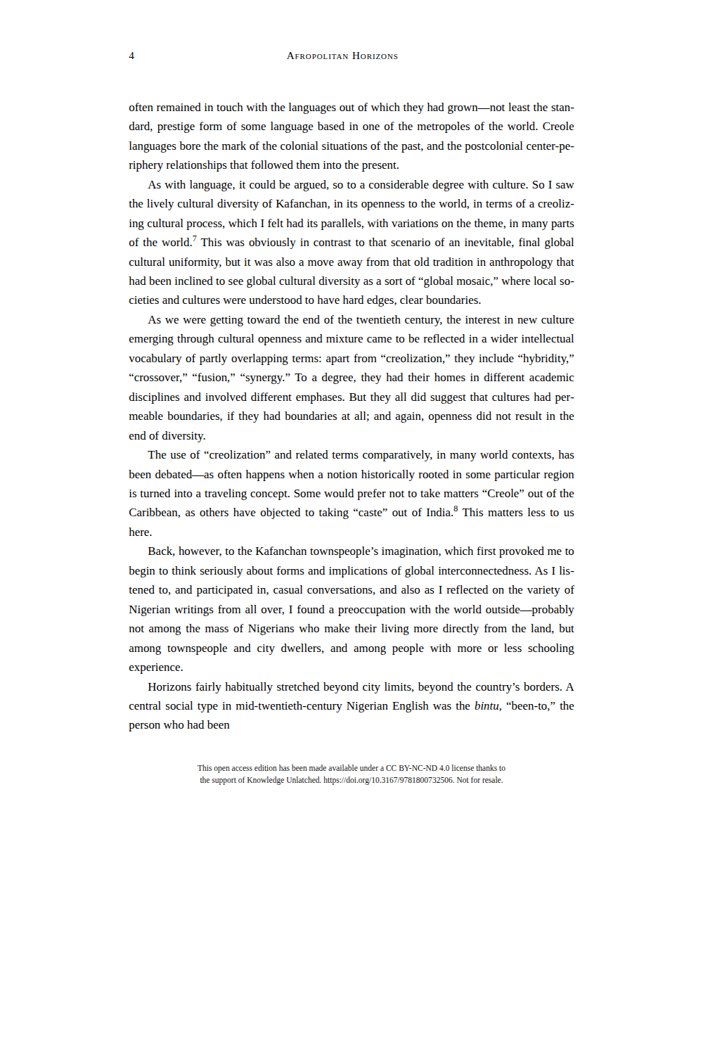4 Afropolitan Horizons
often remained in touch with the languages out of which they had grown—not least the standard, prestige form of some language based in one of the metropoles of the world. Creole languages bore the mark of the colonial situations of the past, and the postcolonial center-periphery relationships that followed them into the present.
As with language, it could be argued, so to a considerable degree with culture. So I saw the lively cultural diversity of Kafanchan, in its openness to the world, in terms of a creolizing cultural process, which I felt had its parallels, with variations on the theme, in many parts of the world.7 This was obviously in contrast to that scenario of an inevitable, final global cultural uniformity, but it was also a move away from that old tradition in anthropology that had been inclined to see global cultural diversity as a sort of “global mosaic,” where local societies and cultures were understood to have hard edges, clear boundaries.
As we were getting toward the end of the twentieth century, the interest in new culture emerging through cultural openness and mixture came to be reflected in a wider intellectual vocabulary of partly overlapping terms: apart from “creolization,” they include “hybridity,” “crossover,” “fusion,” “synergy.” To a degree, they had their homes in different academic disciplines and involved different emphases. But they all did suggest that cultures had permeable boundaries, if they had boundaries at all; and again, openness did not result in the end of diversity.
The use of “creolization” and related terms comparatively, in many world contexts, has been debated—as often happens when a notion historically rooted in some particular region is turned into a traveling concept. Some would prefer not to take matters “Creole” out of the Caribbean, as others have objected to taking “caste” out of India.8 This matters less to us here.
Back, however, to the Kafanchan townspeople’s imagination, which first provoked me to begin to think seriously about forms and implications of global interconnectedness. As I listened to, and participated in, casual conversations, and also as I reflected on the variety of Nigerian writings from all over, I found a preoccupation with the world outside—probably not among the mass of Nigerians who make their living more directly from the land, but among townspeople and city dwellers, and among people with more or less schooling experience.
Horizons fairly habitually stretched beyond city limits, beyond the country’s borders. A central social type in mid-twentieth-century Nigerian English was the bintu, “been-to,” the person who had been
This open access edition has been made available under a CC BY-NC-ND 4.0 license thanks to
the support of Knowledge Unlatched. https://doi.org/10.3167/9781800732506. Not for resale.